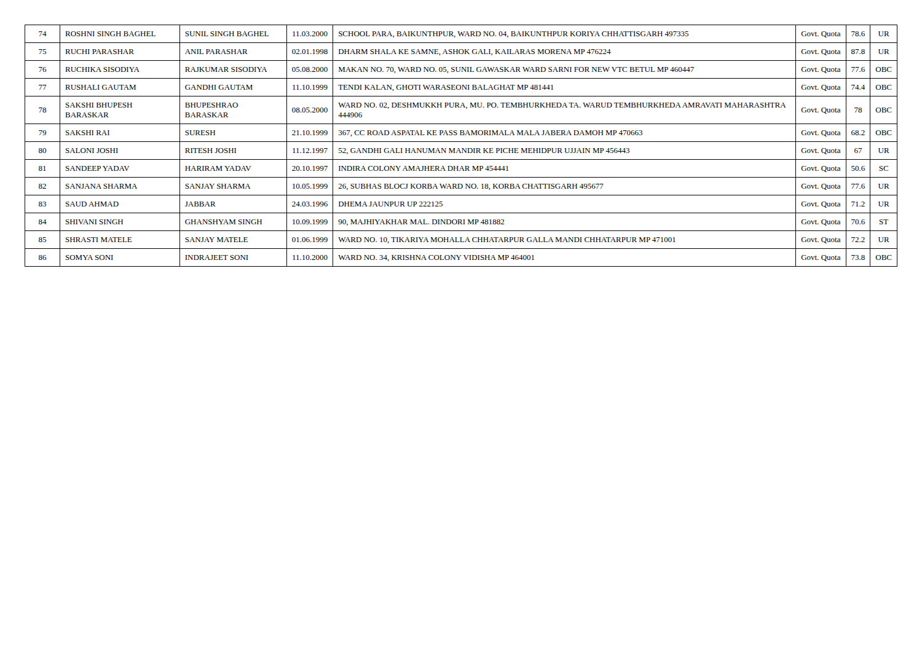| 74 | ROSHNI SINGH BAGHEL | SUNIL SINGH BAGHEL | 11.03.2000 | SCHOOL PARA, BAIKUNTHPUR, WARD NO. 04, BAIKUNTHPUR KORIYA CHHATTISGARH 497335 | Govt. Quota | 78.6 | UR |
| 75 | RUCHI PARASHAR | ANIL PARASHAR | 02.01.1998 | DHARM SHALA KE SAMNE, ASHOK GALI, KAILARAS MORENA MP 476224 | Govt. Quota | 87.8 | UR |
| 76 | RUCHIKA SISODIYA | RAJKUMAR SISODIYA | 05.08.2000 | MAKAN NO. 70, WARD NO. 05, SUNIL GAWASKAR WARD SARNI FOR NEW VTC BETUL MP 460447 | Govt. Quota | 77.6 | OBC |
| 77 | RUSHALI GAUTAM | GANDHI GAUTAM | 11.10.1999 | TENDI KALAN, GHOTI WARASEONI BALAGHAT MP 481441 | Govt. Quota | 74.4 | OBC |
| 78 | SAKSHI BHUPESH BARASKAR | BHUPESHRAO BARASKAR | 08.05.2000 | WARD NO. 02, DESHMUKKH PURA, MU. PO. TEMBHURKHEDA TA. WARUD TEMBHURKHEDA AMRAVATI MAHARASHTRA 444906 | Govt. Quota | 78 | OBC |
| 79 | SAKSHI RAI | SURESH | 21.10.1999 | 367, CC ROAD ASPATAL KE PASS BAMORIMALA MALA JABERA DAMOH MP 470663 | Govt. Quota | 68.2 | OBC |
| 80 | SALONI JOSHI | RITESH JOSHI | 11.12.1997 | 52, GANDHI GALI HANUMAN MANDIR KE PICHE MEHIDPUR UJJAIN MP 456443 | Govt. Quota | 67 | UR |
| 81 | SANDEEP YADAV | HARIRAM YADAV | 20.10.1997 | INDIRA COLONY AMAJHERA DHAR MP 454441 | Govt. Quota | 50.6 | SC |
| 82 | SANJANA SHARMA | SANJAY SHARMA | 10.05.1999 | 26, SUBHAS BLOCJ KORBA WARD NO. 18, KORBA CHATTISGARH 495677 | Govt. Quota | 77.6 | UR |
| 83 | SAUD AHMAD | JABBAR | 24.03.1996 | DHEMA JAUNPUR UP 222125 | Govt. Quota | 71.2 | UR |
| 84 | SHIVANI SINGH | GHANSHYAM SINGH | 10.09.1999 | 90, MAJHIYAKHAR MAL. DINDORI MP 481882 | Govt. Quota | 70.6 | ST |
| 85 | SHRASTI MATELE | SANJAY MATELE | 01.06.1999 | WARD NO. 10, TIKARIYA MOHALLA CHHATARPUR GALLA MANDI CHHATARPUR MP 471001 | Govt. Quota | 72.2 | UR |
| 86 | SOMYA SONI | INDRAJEET SONI | 11.10.2000 | WARD NO. 34, KRISHNA COLONY VIDISHA MP 464001 | Govt. Quota | 73.8 | OBC |